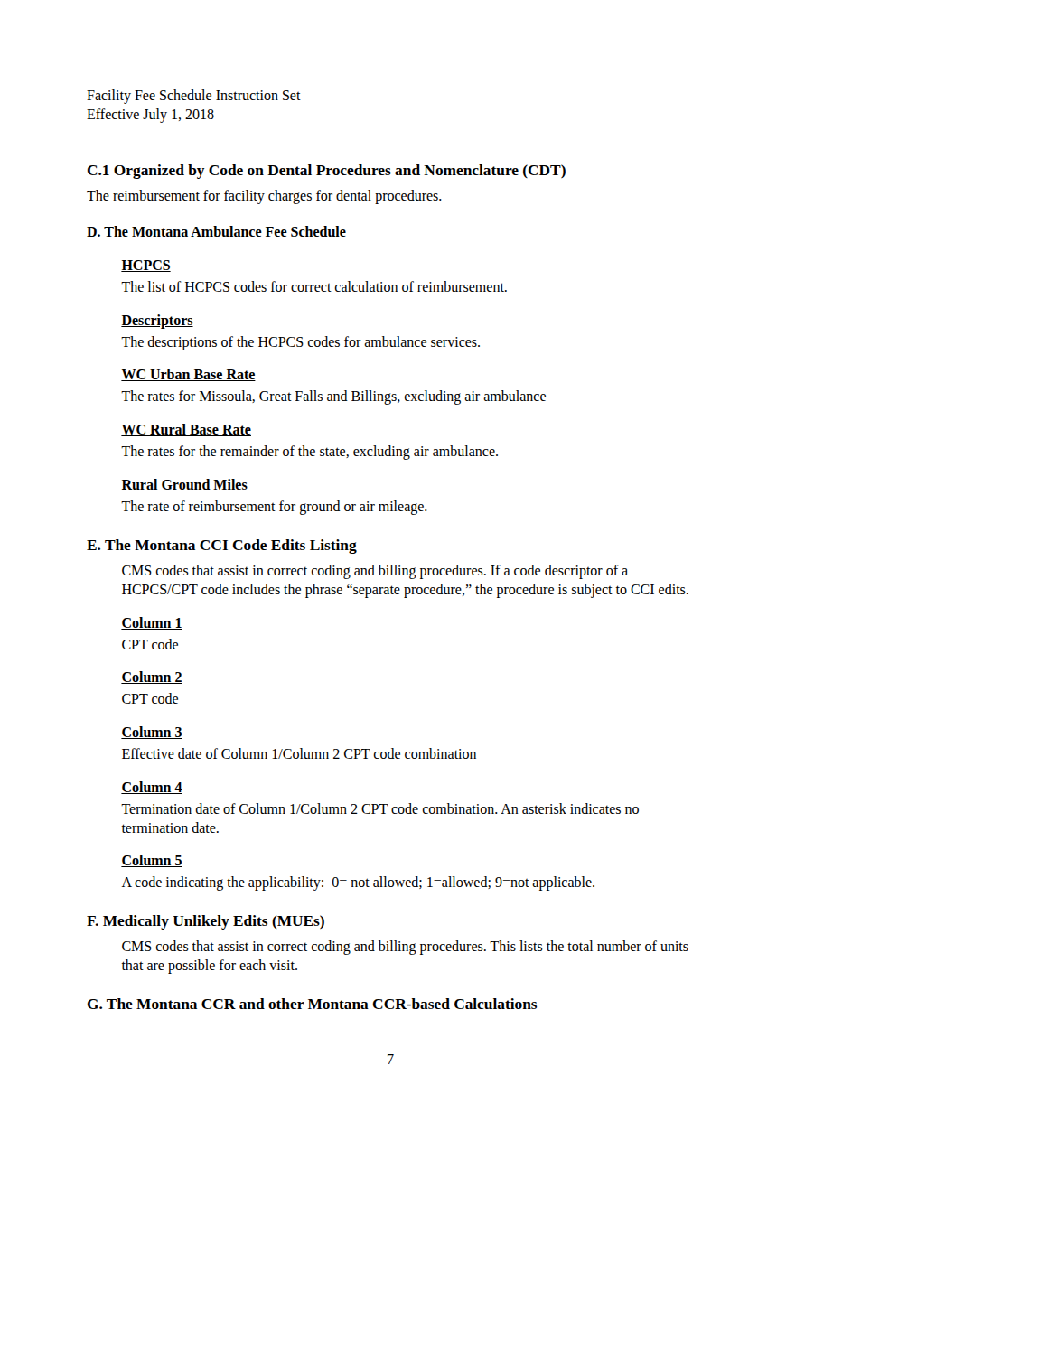Facility Fee Schedule Instruction Set
Effective July 1, 2018
C.1 Organized by Code on Dental Procedures and Nomenclature (CDT)
The reimbursement for facility charges for dental procedures.
D. The Montana Ambulance Fee Schedule
HCPCS
The list of HCPCS codes for correct calculation of reimbursement.
Descriptors
The descriptions of the HCPCS codes for ambulance services.
WC Urban Base Rate
The rates for Missoula, Great Falls and Billings, excluding air ambulance
WC Rural Base Rate
The rates for the remainder of the state, excluding air ambulance.
Rural Ground Miles
The rate of reimbursement for ground or air mileage.
E. The Montana CCI Code Edits Listing
CMS codes that assist in correct coding and billing procedures. If a code descriptor of a HCPCS/CPT code includes the phrase “separate procedure,” the procedure is subject to CCI edits.
Column 1
CPT code
Column 2
CPT code
Column 3
Effective date of Column 1/Column 2 CPT code combination
Column 4
Termination date of Column 1/Column 2 CPT code combination. An asterisk indicates no termination date.
Column 5
A code indicating the applicability: 0= not allowed; 1=allowed; 9=not applicable.
F. Medically Unlikely Edits (MUEs)
CMS codes that assist in correct coding and billing procedures. This lists the total number of units that are possible for each visit.
G. The Montana CCR and other Montana CCR-based Calculations
7